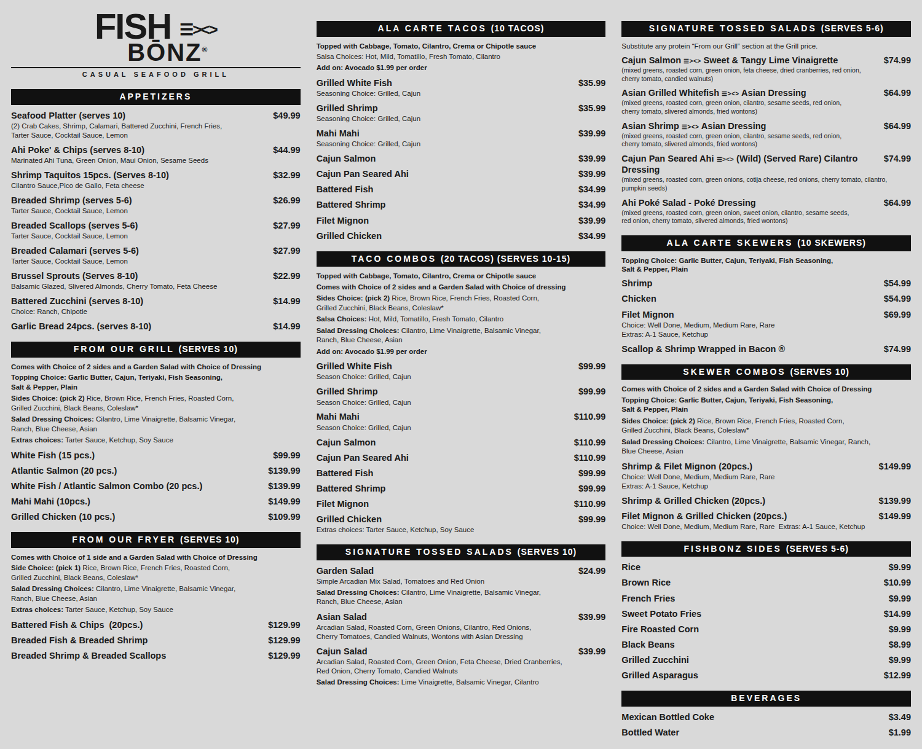FISH ☰><>
BŌNZ®
CASUAL SEAFOOD GRILL
Appetizers
Seafood Platter (serves 10)$49.99
(2) Crab Cakes, Shrimp, Calamari, Battered Zucchini, French Fries,
Tarter Sauce, Cocktail Sauce, Lemon
Ahi Poke' & Chips (serves 8-10)$44.99
Marinated Ahi Tuna, Green Onion, Maui Onion, Sesame Seeds
Shrimp Taquitos 15pcs. (Serves 8-10)$32.99
Cilantro Sauce,Pico de Gallo, Feta cheese
Breaded Shrimp (serves 5-6)$26.99
Tarter Sauce, Cocktail Sauce, Lemon
Breaded Scallops (serves 5-6)$27.99
Tarter Sauce, Cocktail Sauce, Lemon
Breaded Calamari (serves 5-6)$27.99
Tarter Sauce, Cocktail Sauce, Lemon
Brussel Sprouts (Serves 8-10)$22.99
Balsamic Glazed, Slivered Almonds, Cherry Tomato, Feta Cheese
Battered Zucchini (serves 8-10)$14.99
Choice: Ranch, Chipotle
Garlic Bread 24pcs. (serves 8-10)$14.99
From Our Grill (Serves 10)
Comes with Choice of 2 sides and a Garden Salad with Choice of Dressing
Topping Choice: Garlic Butter, Cajun, Teriyaki, Fish Seasoning,
Salt & Pepper, Plain
Sides Choice: (pick 2) Rice, Brown Rice, French Fries, Roasted Corn,
Grilled Zucchini, Black Beans, Coleslaw*
Salad Dressing Choices: Cilantro, Lime Vinaigrette, Balsamic Vinegar,
Ranch, Blue Cheese, Asian
Extras choices: Tarter Sauce, Ketchup, Soy Sauce
White Fish (15 pcs.)$99.99
Atlantic Salmon (20 pcs.)$139.99
White Fish / Atlantic Salmon Combo (20 pcs.)$139.99
Mahi Mahi (10pcs.)$149.99
Grilled Chicken (10 pcs.)$109.99
From Our Fryer (Serves 10)
Comes with Choice of 1 side and a Garden Salad with Choice of Dressing
Side Choice: (pick 1) Rice, Brown Rice, French Fries, Roasted Corn,
Grilled Zucchini, Black Beans, Coleslaw*
Salad Dressing Choices: Cilantro, Lime Vinaigrette, Balsamic Vinegar,
Ranch, Blue Cheese, Asian
Extras choices: Tarter Sauce, Ketchup, Soy Sauce
Battered Fish & Chips (20pcs.)$129.99
Breaded Fish & Breaded Shrimp$129.99
Breaded Shrimp & Breaded Scallops$129.99
Ala CARTE TACOS (10 Tacos)
Topped with Cabbage, Tomato, Cilantro, Crema or Chipotle sauce
Salsa Choices: Hot, Mild, Tomatillo, Fresh Tomato, Cilantro
Add on: Avocado $1.99 per order
Grilled White Fish$35.99
Seasoning Choice: Grilled, Cajun
Grilled Shrimp$35.99
Seasoning Choice: Grilled, Cajun
Mahi Mahi$39.99
Seasoning Choice: Grilled, Cajun
Cajun Salmon$39.99
Cajun Pan Seared Ahi$39.99
Battered Fish$34.99
Battered Shrimp$34.99
Filet Mignon$39.99
Grilled Chicken$34.99
Taco Combos (20 Tacos) (Serves 10-15)
Topped with Cabbage, Tomato, Cilantro, Crema or Chipotle sauce
Comes with Choice of 2 sides and a Garden Salad with Choice of dressing
Sides Choice: (pick 2) Rice, Brown Rice, French Fries, Roasted Corn,
Grilled Zucchini, Black Beans, Coleslaw*
Salsa Choices: Hot, Mild, Tomatillo, Fresh Tomato, Cilantro
Salad Dressing Choices: Cilantro, Lime Vinaigrette, Balsamic Vinegar,
Ranch, Blue Cheese, Asian
Add on: Avocado $1.99 per order
Grilled White Fish$99.99
Season Choice: Grilled, Cajun
Grilled Shrimp$99.99
Season Choice: Grilled, Cajun
Mahi Mahi$110.99
Season Choice: Grilled, Cajun
Cajun Salmon$110.99
Cajun Pan Seared Ahi$110.99
Battered Fish$99.99
Battered Shrimp$99.99
Filet Mignon$110.99
Grilled Chicken$99.99
Extras choices: Tarter Sauce, Ketchup, Soy Sauce
Signature Tossed Salads (Serves 10)
Garden Salad$24.99
Simple Arcadian Mix Salad, Tomatoes and Red Onion
Salad Dressing Choices: Cilantro, Lime Vinaigrette, Balsamic Vinegar,
Ranch, Blue Cheese, Asian
Asian Salad$39.99
Arcadian Salad, Roasted Corn, Green Onions, Cilantro, Red Onions,
Cherry Tomatoes, Candied Walnuts, Wontons with Asian Dressing
Cajun Salad$39.99
Arcadian Salad, Roasted Corn, Green Onion, Feta Cheese, Dried Cranberries,
Red Onion, Cherry Tomato, Candied Walnuts
Salad Dressing Choices: Lime Vinaigrette, Balsamic Vinegar, Cilantro
Signature Tossed Salads (Serves 5-6)
Substitute any protein “From our Grill” section at the Grill price.
Cajun Salmon ☰><> Sweet & Tangy Lime Vinaigrette$74.99
(mixed greens, roasted corn, green onion, feta cheese, dried cranberries, red onion,
cherry tomato, candied walnuts)
Asian Grilled Whitefish ☰><> Asian Dressing$64.99
(mixed greens, roasted corn, green onion, cilantro, sesame seeds, red onion,
cherry tomato, slivered almonds, fried wontons)
Asian Shrimp ☰><> Asian Dressing$64.99
(mixed greens, roasted corn, green onion, cilantro, sesame seeds, red onion,
cherry tomato, slivered almonds, fried wontons)
Cajun Pan Seared Ahi ☰><> (Wild) (Served Rare) Cilantro Dressing$74.99
(mixed greens, roasted corn, green onions, cotija cheese, red onions, cherry tomato, cilantro,
pumpkin seeds)
Ahi Poké Salad - Poké Dressing$64.99
(mixed greens, roasted corn, green onion, sweet onion, cilantro, sesame seeds,
red onion, cherry tomato, slivered almonds, fried wontons)
Ala CARTE SKEWERS (10 Skewers)
Topping Choice: Garlic Butter, Cajun, Teriyaki, Fish Seasoning,
Salt & Pepper, Plain
Shrimp$54.99
Chicken$54.99
Filet Mignon$69.99
Choice: Well Done, Medium, Medium Rare, Rare
Extras: A-1 Sauce, Ketchup
Scallop & Shrimp Wrapped in Bacon ®$74.99
Skewer Combos (Serves 10)
Comes with Choice of 2 sides and a Garden Salad with Choice of Dressing
Topping Choice: Garlic Butter, Cajun, Teriyaki, Fish Seasoning,
Salt & Pepper, Plain
Sides Choice: (pick 2) Rice, Brown Rice, French Fries, Roasted Corn,
Grilled Zucchini, Black Beans, Coleslaw*
Salad Dressing Choices: Cilantro, Lime Vinaigrette, Balsamic Vinegar, Ranch,
Blue Cheese, Asian
Shrimp & Filet Mignon (20pcs.)$149.99
Choice: Well Done, Medium, Medium Rare, Rare
Extras: A-1 Sauce, Ketchup
Shrimp & Grilled Chicken (20pcs.)$139.99
Filet Mignon & Grilled Chicken (20pcs.)$149.99
Choice: Well Done, Medium, Medium Rare, Rare Extras: A-1 Sauce, Ketchup
FishBonz Sides (Serves 5-6)
Rice$9.99
Brown Rice$10.99
French Fries$9.99
Sweet Potato Fries$14.99
Fire Roasted Corn$9.99
Black Beans$8.99
Grilled Zucchini$9.99
Grilled Asparagus$12.99
Beverages
Mexican Bottled Coke$3.49
Bottled Water$1.99